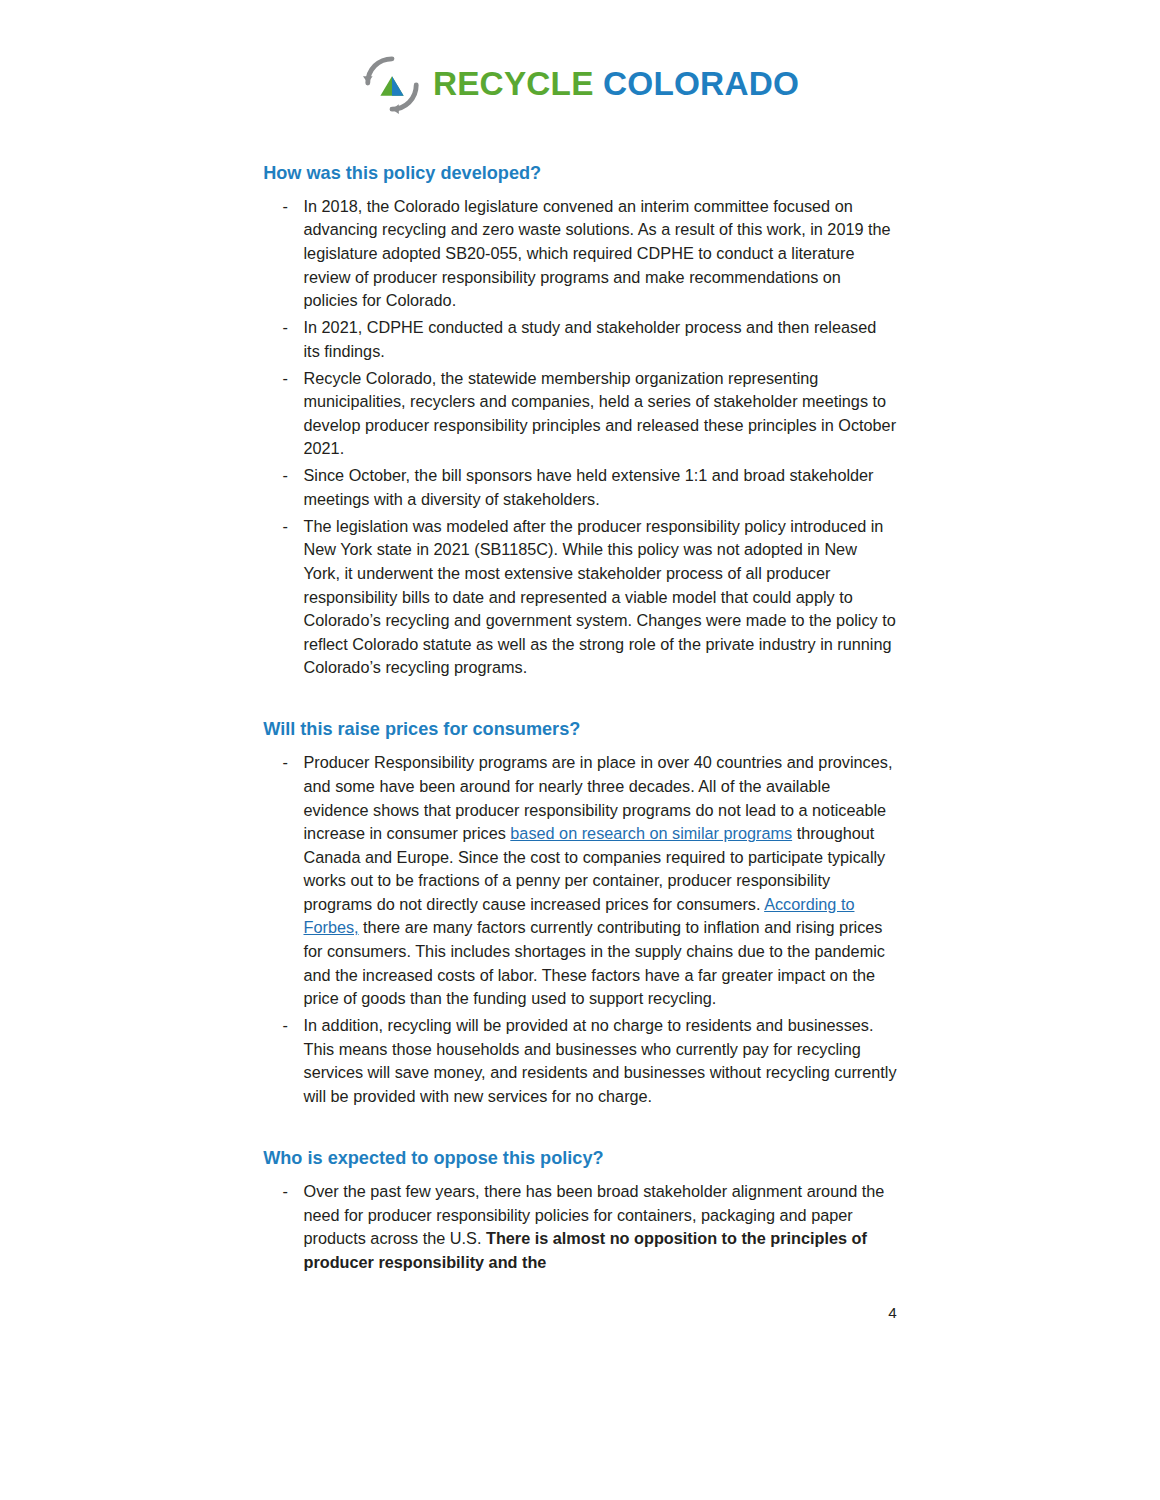RECYCLE COLORADO
How was this policy developed?
In 2018, the Colorado legislature convened an interim committee focused on advancing recycling and zero waste solutions. As a result of this work, in 2019 the legislature adopted SB20-055, which required CDPHE to conduct a literature review of producer responsibility programs and make recommendations on policies for Colorado.
In 2021, CDPHE conducted a study and stakeholder process and then released its findings.
Recycle Colorado, the statewide membership organization representing municipalities, recyclers and companies, held a series of stakeholder meetings to develop producer responsibility principles and released these principles in October 2021.
Since October, the bill sponsors have held extensive 1:1 and broad stakeholder meetings with a diversity of stakeholders.
The legislation was modeled after the producer responsibility policy introduced in New York state in 2021 (SB1185C). While this policy was not adopted in New York, it underwent the most extensive stakeholder process of all producer responsibility bills to date and represented a viable model that could apply to Colorado’s recycling and government system. Changes were made to the policy to reflect Colorado statute as well as the strong role of the private industry in running Colorado’s recycling programs.
Will this raise prices for consumers?
Producer Responsibility programs are in place in over 40 countries and provinces, and some have been around for nearly three decades. All of the available evidence shows that producer responsibility programs do not lead to a noticeable increase in consumer prices based on research on similar programs throughout Canada and Europe. Since the cost to companies required to participate typically works out to be fractions of a penny per container, producer responsibility programs do not directly cause increased prices for consumers. According to Forbes, there are many factors currently contributing to inflation and rising prices for consumers. This includes shortages in the supply chains due to the pandemic and the increased costs of labor. These factors have a far greater impact on the price of goods than the funding used to support recycling.
In addition, recycling will be provided at no charge to residents and businesses. This means those households and businesses who currently pay for recycling services will save money, and residents and businesses without recycling currently will be provided with new services for no charge.
Who is expected to oppose this policy?
Over the past few years, there has been broad stakeholder alignment around the need for producer responsibility policies for containers, packaging and paper products across the U.S. There is almost no opposition to the principles of producer responsibility and the
4